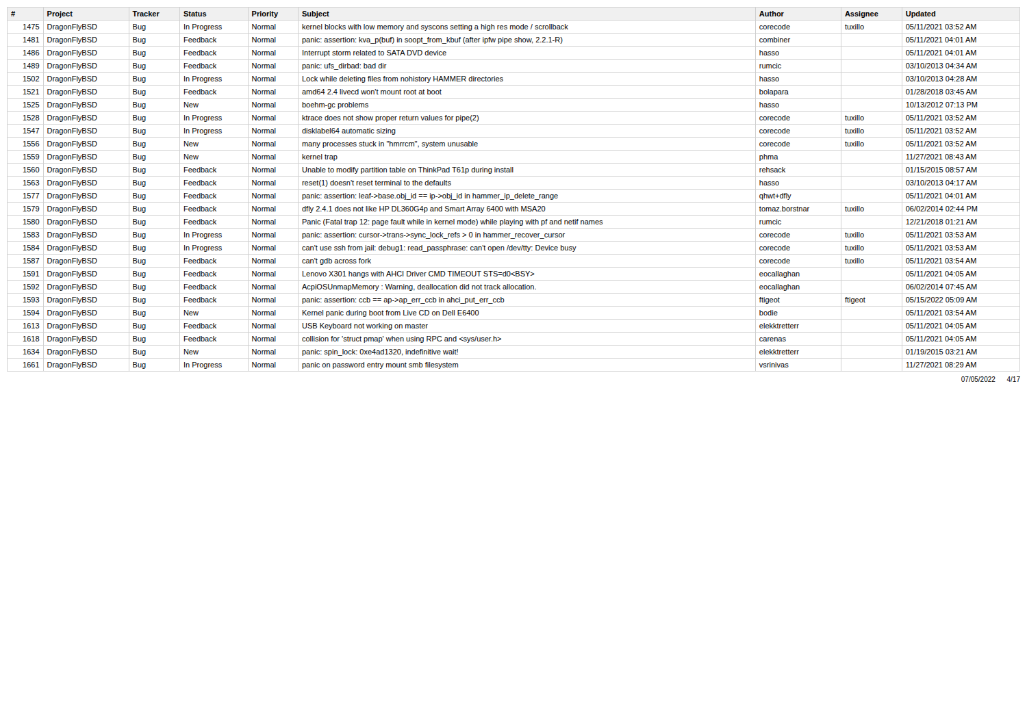| # | Project | Tracker | Status | Priority | Subject | Author | Assignee | Updated |
| --- | --- | --- | --- | --- | --- | --- | --- | --- |
| 1475 | DragonFlyBSD | Bug | In Progress | Normal | kernel blocks with low memory and syscons setting a high res mode / scrollback | corecode | tuxillo | 05/11/2021 03:52 AM |
| 1481 | DragonFlyBSD | Bug | Feedback | Normal | panic: assertion: kva_p(buf) in soopt_from_kbuf (after ipfw pipe show, 2.2.1-R) | combiner | | 05/11/2021 04:01 AM |
| 1486 | DragonFlyBSD | Bug | Feedback | Normal | Interrupt storm related to SATA DVD device | hasso | | 05/11/2021 04:01 AM |
| 1489 | DragonFlyBSD | Bug | Feedback | Normal | panic: ufs_dirbad: bad dir | rumcic | | 03/10/2013 04:34 AM |
| 1502 | DragonFlyBSD | Bug | In Progress | Normal | Lock while deleting files from nohistory HAMMER directories | hasso | | 03/10/2013 04:28 AM |
| 1521 | DragonFlyBSD | Bug | Feedback | Normal | amd64 2.4 livecd won't mount root at boot | bolapara | | 01/28/2018 03:45 AM |
| 1525 | DragonFlyBSD | Bug | New | Normal | boehm-gc problems | hasso | | 10/13/2012 07:13 PM |
| 1528 | DragonFlyBSD | Bug | In Progress | Normal | ktrace does not show proper return values for pipe(2) | corecode | tuxillo | 05/11/2021 03:52 AM |
| 1547 | DragonFlyBSD | Bug | In Progress | Normal | disklabel64 automatic sizing | corecode | tuxillo | 05/11/2021 03:52 AM |
| 1556 | DragonFlyBSD | Bug | New | Normal | many processes stuck in "hmrrcm", system unusable | corecode | tuxillo | 05/11/2021 03:52 AM |
| 1559 | DragonFlyBSD | Bug | New | Normal | kernel trap | phma | | 11/27/2021 08:43 AM |
| 1560 | DragonFlyBSD | Bug | Feedback | Normal | Unable to modify partition table on ThinkPad T61p during install | rehsack | | 01/15/2015 08:57 AM |
| 1563 | DragonFlyBSD | Bug | Feedback | Normal | reset(1) doesn't reset terminal to the defaults | hasso | | 03/10/2013 04:17 AM |
| 1577 | DragonFlyBSD | Bug | Feedback | Normal | panic: assertion: leaf->base.obj_id == ip->obj_id in hammer_ip_delete_range | qhwt+dfly | | 05/11/2021 04:01 AM |
| 1579 | DragonFlyBSD | Bug | Feedback | Normal | dfly 2.4.1 does not like HP DL360G4p and Smart Array 6400 with MSA20 | tomaz.borstnar | tuxillo | 06/02/2014 02:44 PM |
| 1580 | DragonFlyBSD | Bug | Feedback | Normal | Panic (Fatal trap 12: page fault while in kernel mode) while playing with pf and netif names | rumcic | | 12/21/2018 01:21 AM |
| 1583 | DragonFlyBSD | Bug | In Progress | Normal | panic: assertion: cursor->trans->sync_lock_refs > 0 in hammer_recover_cursor | corecode | tuxillo | 05/11/2021 03:53 AM |
| 1584 | DragonFlyBSD | Bug | In Progress | Normal | can't use ssh from jail: debug1: read_passphrase: can't open /dev/tty: Device busy | corecode | tuxillo | 05/11/2021 03:53 AM |
| 1587 | DragonFlyBSD | Bug | Feedback | Normal | can't gdb across fork | corecode | tuxillo | 05/11/2021 03:54 AM |
| 1591 | DragonFlyBSD | Bug | Feedback | Normal | Lenovo X301 hangs with AHCI Driver CMD TIMEOUT STS=d0<BSY> | eocallaghan | | 05/11/2021 04:05 AM |
| 1592 | DragonFlyBSD | Bug | Feedback | Normal | AcpiOSUnmapMemory : Warning, deallocation did not track allocation. | eocallaghan | | 06/02/2014 07:45 AM |
| 1593 | DragonFlyBSD | Bug | Feedback | Normal | panic: assertion: ccb == ap->ap_err_ccb in ahci_put_err_ccb | ftigeot | ftigeot | 05/15/2022 05:09 AM |
| 1594 | DragonFlyBSD | Bug | New | Normal | Kernel panic during boot from Live CD on Dell E6400 | bodie | | 05/11/2021 03:54 AM |
| 1613 | DragonFlyBSD | Bug | Feedback | Normal | USB Keyboard not working on master | elekktretterr | | 05/11/2021 04:05 AM |
| 1618 | DragonFlyBSD | Bug | Feedback | Normal | collision for 'struct pmap' when using RPC and <sys/user.h> | carenas | | 05/11/2021 04:05 AM |
| 1634 | DragonFlyBSD | Bug | New | Normal | panic: spin_lock: 0xe4ad1320, indefinitive wait! | elekktretterr | | 01/19/2015 03:21 AM |
| 1661 | DragonFlyBSD | Bug | In Progress | Normal | panic on password entry mount smb filesystem | vsrinivas | | 11/27/2021 08:29 AM |
07/05/2022 4/17